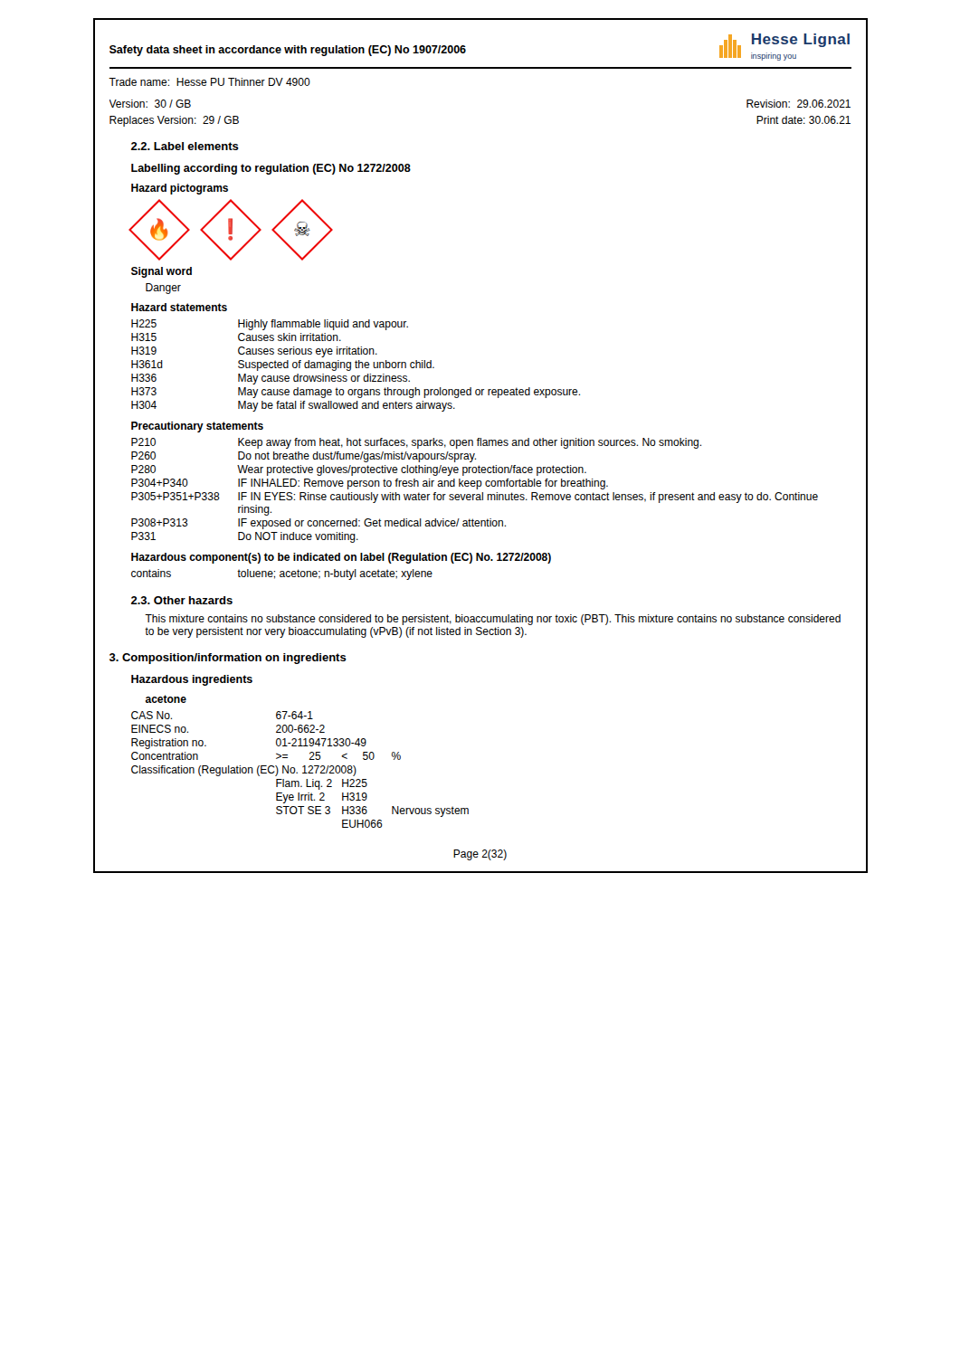Safety data sheet in accordance with regulation (EC) No 1907/2006
Hesse Lignal
inspiring you
Trade name: Hesse PU Thinner DV 4900
Version: 30 / GB
Revision: 29.06.2021
Replaces Version: 29 / GB
Print date: 30.06.21
2.2. Label elements
Labelling according to regulation (EC) No 1272/2008
Hazard pictograms
🔥 ❗ ☠
Signal word
Danger
Hazard statements
| H225 | Highly flammable liquid and vapour. |
| H315 | Causes skin irritation. |
| H319 | Causes serious eye irritation. |
| H361d | Suspected of damaging the unborn child. |
| H336 | May cause drowsiness or dizziness. |
| H373 | May cause damage to organs through prolonged or repeated exposure. |
| H304 | May be fatal if swallowed and enters airways. |
Precautionary statements
| P210 | Keep away from heat, hot surfaces, sparks, open flames and other ignition sources. No smoking. |
| P260 | Do not breathe dust/fume/gas/mist/vapours/spray. |
| P280 | Wear protective gloves/protective clothing/eye protection/face protection. |
| P304+P340 | IF INHALED: Remove person to fresh air and keep comfortable for breathing. |
| P305+P351+P338 | IF IN EYES: Rinse cautiously with water for several minutes. Remove contact lenses, if present and easy to do. Continue rinsing. |
| P308+P313 | IF exposed or concerned: Get medical advice/ attention. |
| P331 | Do NOT induce vomiting. |
Hazardous component(s) to be indicated on label (Regulation (EC) No. 1272/2008)
| contains | toluene; acetone; n-butyl acetate; xylene |
2.3. Other hazards
This mixture contains no substance considered to be persistent, bioaccumulating nor toxic (PBT). This mixture contains no substance considered to be very persistent nor very bioaccumulating (vPvB) (if not listed in Section 3).
3. Composition/information on ingredients
Hazardous ingredients
acetone
| CAS No. | 67-64-1 |
| EINECS no. | 200-662-2 |
| Registration no. | 01-2119471330-49 |
| Concentration | >= | 25 | < | 50 | % |
| Classification (Regulation (EC) No. 1272/2008) |
| | Flam. Liq. 2 | H225 | |
| | Eye Irrit. 2 | H319 | |
| | STOT SE 3 | H336 | Nervous system |
| | | EUH066 | |
Page 2(32)